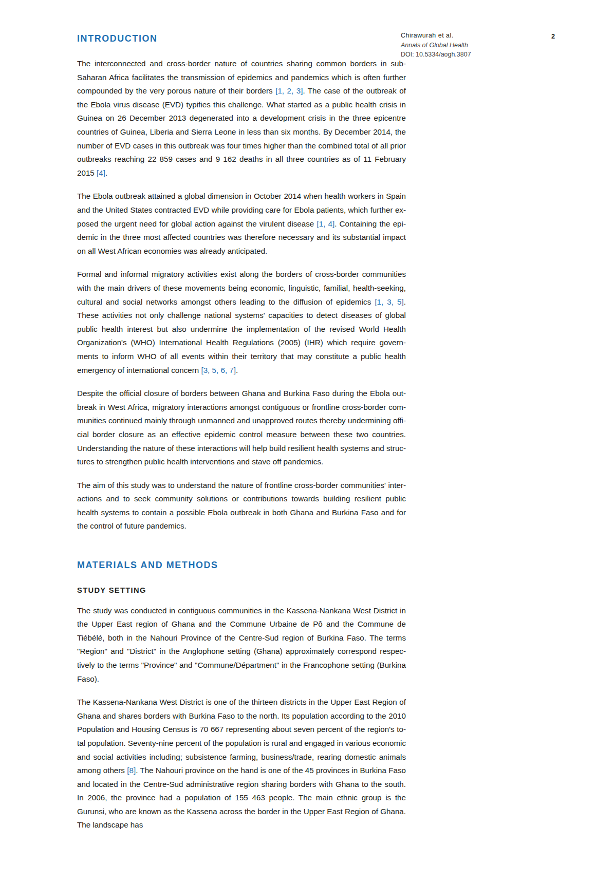Chirawurah et al.
Annals of Global Health
DOI: 10.5334/aogh.3807
2
Introduction
The interconnected and cross-border nature of countries sharing common borders in sub-Saharan Africa facilitates the transmission of epidemics and pandemics which is often further compounded by the very porous nature of their borders [1, 2, 3]. The case of the outbreak of the Ebola virus disease (EVD) typifies this challenge. What started as a public health crisis in Guinea on 26 December 2013 degenerated into a development crisis in the three epicentre countries of Guinea, Liberia and Sierra Leone in less than six months. By December 2014, the number of EVD cases in this outbreak was four times higher than the combined total of all prior outbreaks reaching 22 859 cases and 9 162 deaths in all three countries as of 11 February 2015 [4].
The Ebola outbreak attained a global dimension in October 2014 when health workers in Spain and the United States contracted EVD while providing care for Ebola patients, which further exposed the urgent need for global action against the virulent disease [1, 4]. Containing the epidemic in the three most affected countries was therefore necessary and its substantial impact on all West African economies was already anticipated.
Formal and informal migratory activities exist along the borders of cross-border communities with the main drivers of these movements being economic, linguistic, familial, health-seeking, cultural and social networks amongst others leading to the diffusion of epidemics [1, 3, 5]. These activities not only challenge national systems' capacities to detect diseases of global public health interest but also undermine the implementation of the revised World Health Organization's (WHO) International Health Regulations (2005) (IHR) which require governments to inform WHO of all events within their territory that may constitute a public health emergency of international concern [3, 5, 6, 7].
Despite the official closure of borders between Ghana and Burkina Faso during the Ebola outbreak in West Africa, migratory interactions amongst contiguous or frontline cross-border communities continued mainly through unmanned and unapproved routes thereby undermining official border closure as an effective epidemic control measure between these two countries. Understanding the nature of these interactions will help build resilient health systems and structures to strengthen public health interventions and stave off pandemics.
The aim of this study was to understand the nature of frontline cross-border communities' interactions and to seek community solutions or contributions towards building resilient public health systems to contain a possible Ebola outbreak in both Ghana and Burkina Faso and for the control of future pandemics.
Materials and Methods
Study Setting
The study was conducted in contiguous communities in the Kassena-Nankana West District in the Upper East region of Ghana and the Commune Urbaine de Pô and the Commune de Tiébélé, both in the Nahouri Province of the Centre-Sud region of Burkina Faso. The terms "Region" and "District" in the Anglophone setting (Ghana) approximately correspond respectively to the terms "Province" and "Commune/Départment" in the Francophone setting (Burkina Faso).
The Kassena-Nankana West District is one of the thirteen districts in the Upper East Region of Ghana and shares borders with Burkina Faso to the north. Its population according to the 2010 Population and Housing Census is 70 667 representing about seven percent of the region's total population. Seventy-nine percent of the population is rural and engaged in various economic and social activities including; subsistence farming, business/trade, rearing domestic animals among others [8]. The Nahouri province on the hand is one of the 45 provinces in Burkina Faso and located in the Centre-Sud administrative region sharing borders with Ghana to the south. In 2006, the province had a population of 155 463 people. The main ethnic group is the Gurunsi, who are known as the Kassena across the border in the Upper East Region of Ghana. The landscape has